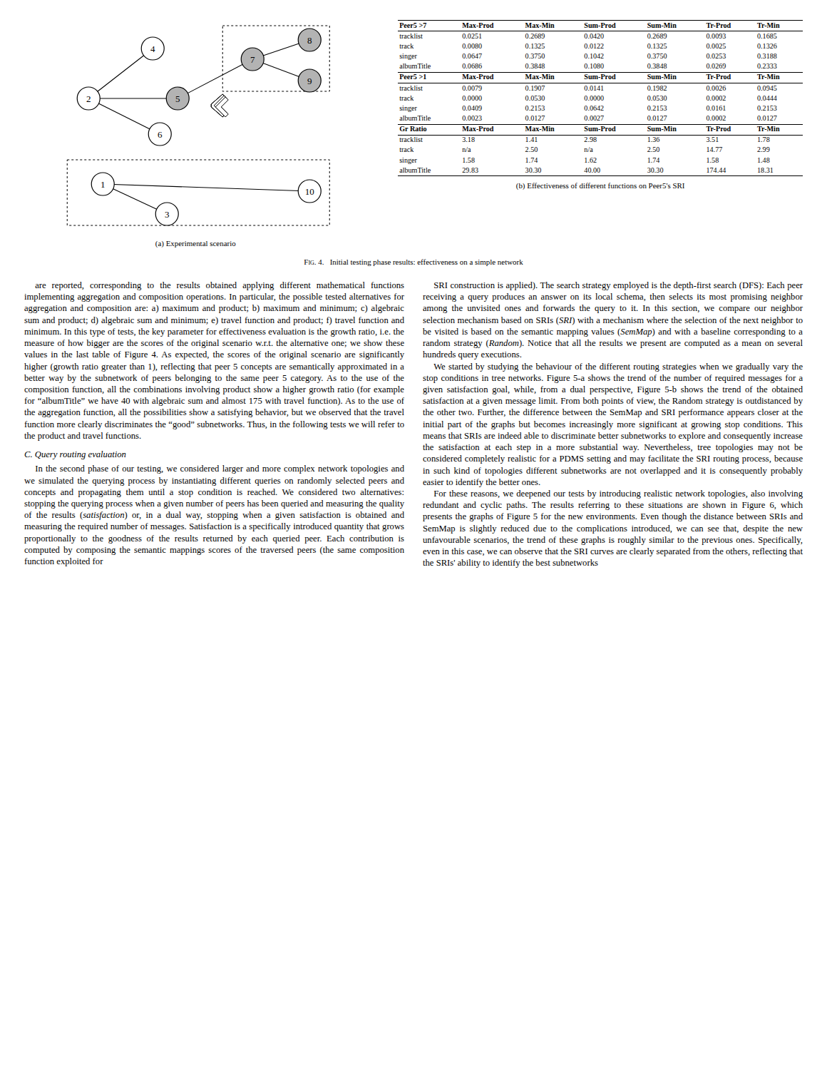4 2 5 6 7 8 9 1 3 10
(a) Experimental scenario
| Peer5 >7 | Max-Prod | Max-Min | Sum-Prod | Sum-Min | Tr-Prod | Tr-Min |
| --- | --- | --- | --- | --- | --- | --- |
| tracklist | 0.0251 | 0.2689 | 0.0420 | 0.2689 | 0.0093 | 0.1685 |
| track | 0.0080 | 0.1325 | 0.0122 | 0.1325 | 0.0025 | 0.1326 |
| singer | 0.0647 | 0.3750 | 0.1042 | 0.3750 | 0.0253 | 0.3188 |
| albumTitle | 0.0686 | 0.3848 | 0.1080 | 0.3848 | 0.0269 | 0.2333 |
| Peer5 >1 | Max-Prod | Max-Min | Sum-Prod | Sum-Min | Tr-Prod | Tr-Min |
| tracklist | 0.0079 | 0.1907 | 0.0141 | 0.1982 | 0.0026 | 0.0945 |
| track | 0.0000 | 0.0530 | 0.0000 | 0.0530 | 0.0002 | 0.0444 |
| singer | 0.0409 | 0.2153 | 0.0642 | 0.2153 | 0.0161 | 0.2153 |
| albumTitle | 0.0023 | 0.0127 | 0.0027 | 0.0127 | 0.0002 | 0.0127 |
| Gr Ratio | Max-Prod | Max-Min | Sum-Prod | Sum-Min | Tr-Prod | Tr-Min |
| tracklist | 3.18 | 1.41 | 2.98 | 1.36 | 3.51 | 1.78 |
| track | n/a | 2.50 | n/a | 2.50 | 14.77 | 2.99 |
| singer | 1.58 | 1.74 | 1.62 | 1.74 | 1.58 | 1.48 |
| albumTitle | 29.83 | 30.30 | 40.00 | 30.30 | 174.44 | 18.31 |
(b) Effectiveness of different functions on Peer5's SRI
Fig. 4. Initial testing phase results: effectiveness on a simple network
are reported, corresponding to the results obtained applying different mathematical functions implementing aggregation and composition operations. In particular, the possible tested alternatives for aggregation and composition are: a) maximum and product; b) maximum and minimum; c) algebraic sum and product; d) algebraic sum and minimum; e) travel function and product; f) travel function and minimum. In this type of tests, the key parameter for effectiveness evaluation is the growth ratio, i.e. the measure of how bigger are the scores of the original scenario w.r.t. the alternative one; we show these values in the last table of Figure 4. As expected, the scores of the original scenario are significantly higher (growth ratio greater than 1), reflecting that peer 5 concepts are semantically approximated in a better way by the subnetwork of peers belonging to the same peer 5 category. As to the use of the composition function, all the combinations involving product show a higher growth ratio (for example for “albumTitle” we have 40 with algebraic sum and almost 175 with travel function). As to the use of the aggregation function, all the possibilities show a satisfying behavior, but we observed that the travel function more clearly discriminates the “good” subnetworks. Thus, in the following tests we will refer to the product and travel functions.
C. Query routing evaluation
In the second phase of our testing, we considered larger and more complex network topologies and we simulated the querying process by instantiating different queries on randomly selected peers and concepts and propagating them until a stop condition is reached. We considered two alternatives: stopping the querying process when a given number of peers has been queried and measuring the quality of the results (satisfaction) or, in a dual way, stopping when a given satisfaction is obtained and measuring the required number of messages. Satisfaction is a specifically introduced quantity that grows proportionally to the goodness of the results returned by each queried peer. Each contribution is computed by composing the semantic mappings scores of the traversed peers (the same composition function exploited for
SRI construction is applied). The search strategy employed is the depth-first search (DFS): Each peer receiving a query produces an answer on its local schema, then selects its most promising neighbor among the unvisited ones and forwards the query to it. In this section, we compare our neighbor selection mechanism based on SRIs (SRI) with a mechanism where the selection of the next neighbor to be visited is based on the semantic mapping values (SemMap) and with a baseline corresponding to a random strategy (Random). Notice that all the results we present are computed as a mean on several hundreds query executions.
We started by studying the behaviour of the different routing strategies when we gradually vary the stop conditions in tree networks. Figure 5-a shows the trend of the number of required messages for a given satisfaction goal, while, from a dual perspective, Figure 5-b shows the trend of the obtained satisfaction at a given message limit. From both points of view, the Random strategy is outdistanced by the other two. Further, the difference between the SemMap and SRI performance appears closer at the initial part of the graphs but becomes increasingly more significant at growing stop conditions. This means that SRIs are indeed able to discriminate better subnetworks to explore and consequently increase the satisfaction at each step in a more substantial way. Nevertheless, tree topologies may not be considered completely realistic for a PDMS setting and may facilitate the SRI routing process, because in such kind of topologies different subnetworks are not overlapped and it is consequently probably easier to identify the better ones.
For these reasons, we deepened our tests by introducing realistic network topologies, also involving redundant and cyclic paths. The results referring to these situations are shown in Figure 6, which presents the graphs of Figure 5 for the new environments. Even though the distance between SRIs and SemMap is slightly reduced due to the complications introduced, we can see that, despite the new unfavourable scenarios, the trend of these graphs is roughly similar to the previous ones. Specifically, even in this case, we can observe that the SRI curves are clearly separated from the others, reflecting that the SRIs' ability to identify the best subnetworks